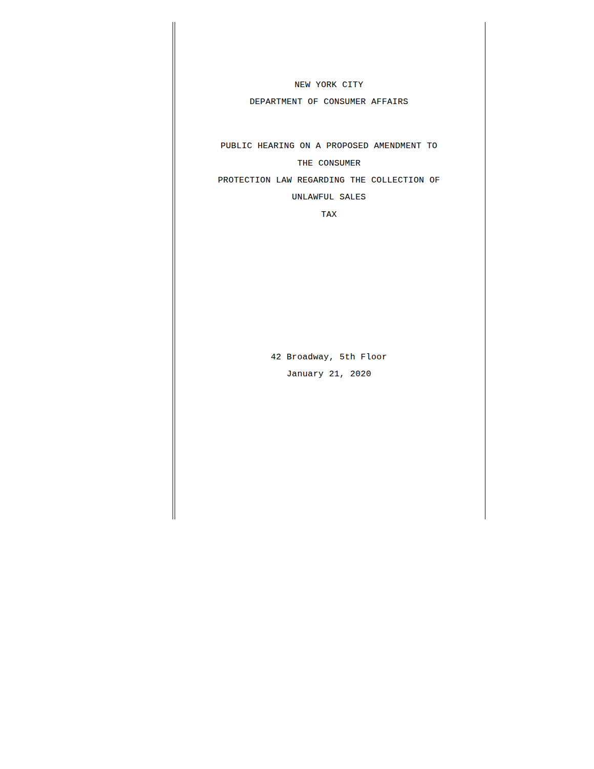NEW YORK CITY
DEPARTMENT OF CONSUMER AFFAIRS
PUBLIC HEARING ON A PROPOSED AMENDMENT TO THE CONSUMER
PROTECTION LAW REGARDING THE COLLECTION OF UNLAWFUL SALES
TAX
42 Broadway, 5th Floor
January 21, 2020